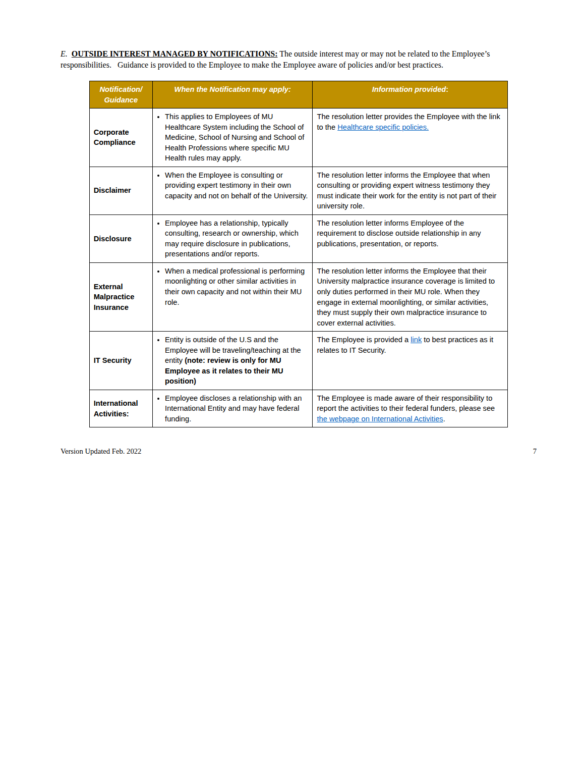E. OUTSIDE INTEREST MANAGED BY NOTIFICATIONS: The outside interest may or may not be related to the Employee’s responsibilities. Guidance is provided to the Employee to make the Employee aware of policies and/or best practices.
| Notification/ Guidance | When the Notification may apply: | Information provided : |
| --- | --- | --- |
| Corporate Compliance | This applies to Employees of MU Healthcare System including the School of Medicine, School of Nursing and School of Health Professions where specific MU Health rules may apply. | The resolution letter provides the Employee with the link to the Healthcare specific policies. |
| Disclaimer | When the Employee is consulting or providing expert testimony in their own capacity and not on behalf of the University. | The resolution letter informs the Employee that when consulting or providing expert witness testimony they must indicate their work for the entity is not part of their university role. |
| Disclosure | Employee has a relationship, typically consulting, research or ownership, which may require disclosure in publications, presentations and/or reports. | The resolution letter informs Employee of the requirement to disclose outside relationship in any publications, presentation, or reports. |
| External Malpractice Insurance | When a medical professional is performing moonlighting or other similar activities in their own capacity and not within their MU role. | The resolution letter informs the Employee that their University malpractice insurance coverage is limited to only duties performed in their MU role. When they engage in external moonlighting, or similar activities, they must supply their own malpractice insurance to cover external activities. |
| IT Security | Entity is outside of the U.S and the Employee will be traveling/teaching at the entity (note: review is only for MU Employee as it relates to their MU position) | The Employee is provided a link to best practices as it relates to IT Security. |
| International Activities: | Employee discloses a relationship with an International Entity and may have federal funding. | The Employee is made aware of their responsibility to report the activities to their federal funders, please see the webpage on International Activities . |
Version Updated Feb. 2022 7